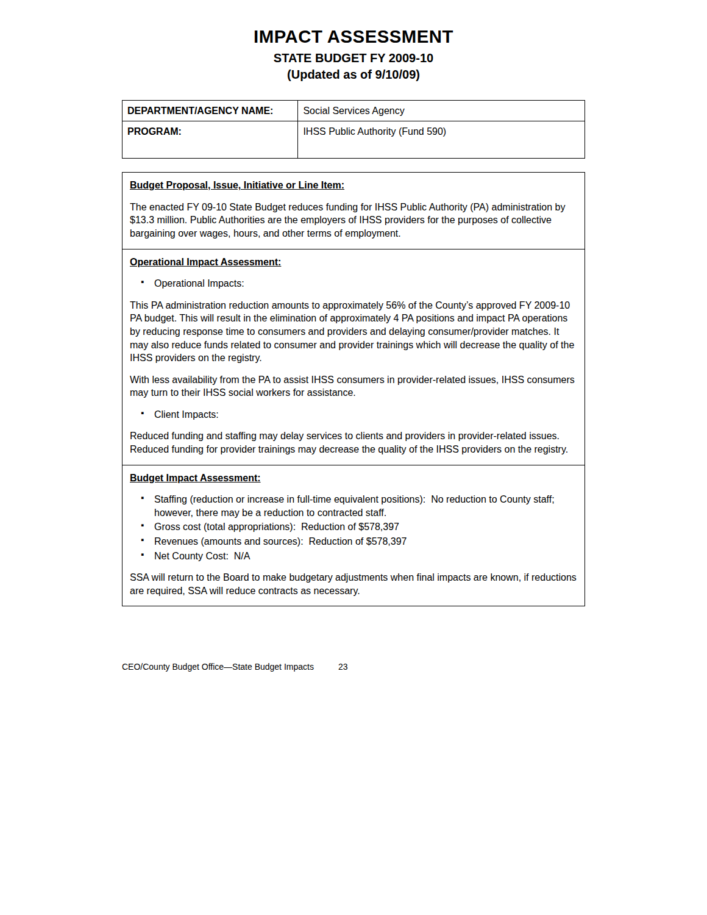IMPACT ASSESSMENT
STATE BUDGET FY 2009-10
(Updated as of 9/10/09)
| DEPARTMENT/AGENCY NAME: | Social Services Agency |
| PROGRAM: | IHSS Public Authority (Fund 590) |
Budget Proposal, Issue, Initiative or Line Item:
The enacted FY 09-10 State Budget reduces funding for IHSS Public Authority (PA) administration by $13.3 million. Public Authorities are the employers of IHSS providers for the purposes of collective bargaining over wages, hours, and other terms of employment.
Operational Impact Assessment:
Operational Impacts:
This PA administration reduction amounts to approximately 56% of the County’s approved FY 2009-10 PA budget. This will result in the elimination of approximately 4 PA positions and impact PA operations by reducing response time to consumers and providers and delaying consumer/provider matches. It may also reduce funds related to consumer and provider trainings which will decrease the quality of the IHSS providers on the registry.
With less availability from the PA to assist IHSS consumers in provider-related issues, IHSS consumers may turn to their IHSS social workers for assistance.
Client Impacts:
Reduced funding and staffing may delay services to clients and providers in provider-related issues. Reduced funding for provider trainings may decrease the quality of the IHSS providers on the registry.
Budget Impact Assessment:
Staffing (reduction or increase in full-time equivalent positions): No reduction to County staff; however, there may be a reduction to contracted staff.
Gross cost (total appropriations): Reduction of $578,397
Revenues (amounts and sources): Reduction of $578,397
Net County Cost: N/A
SSA will return to the Board to make budgetary adjustments when final impacts are known, if reductions are required, SSA will reduce contracts as necessary.
CEO/County Budget Office—State Budget Impacts23